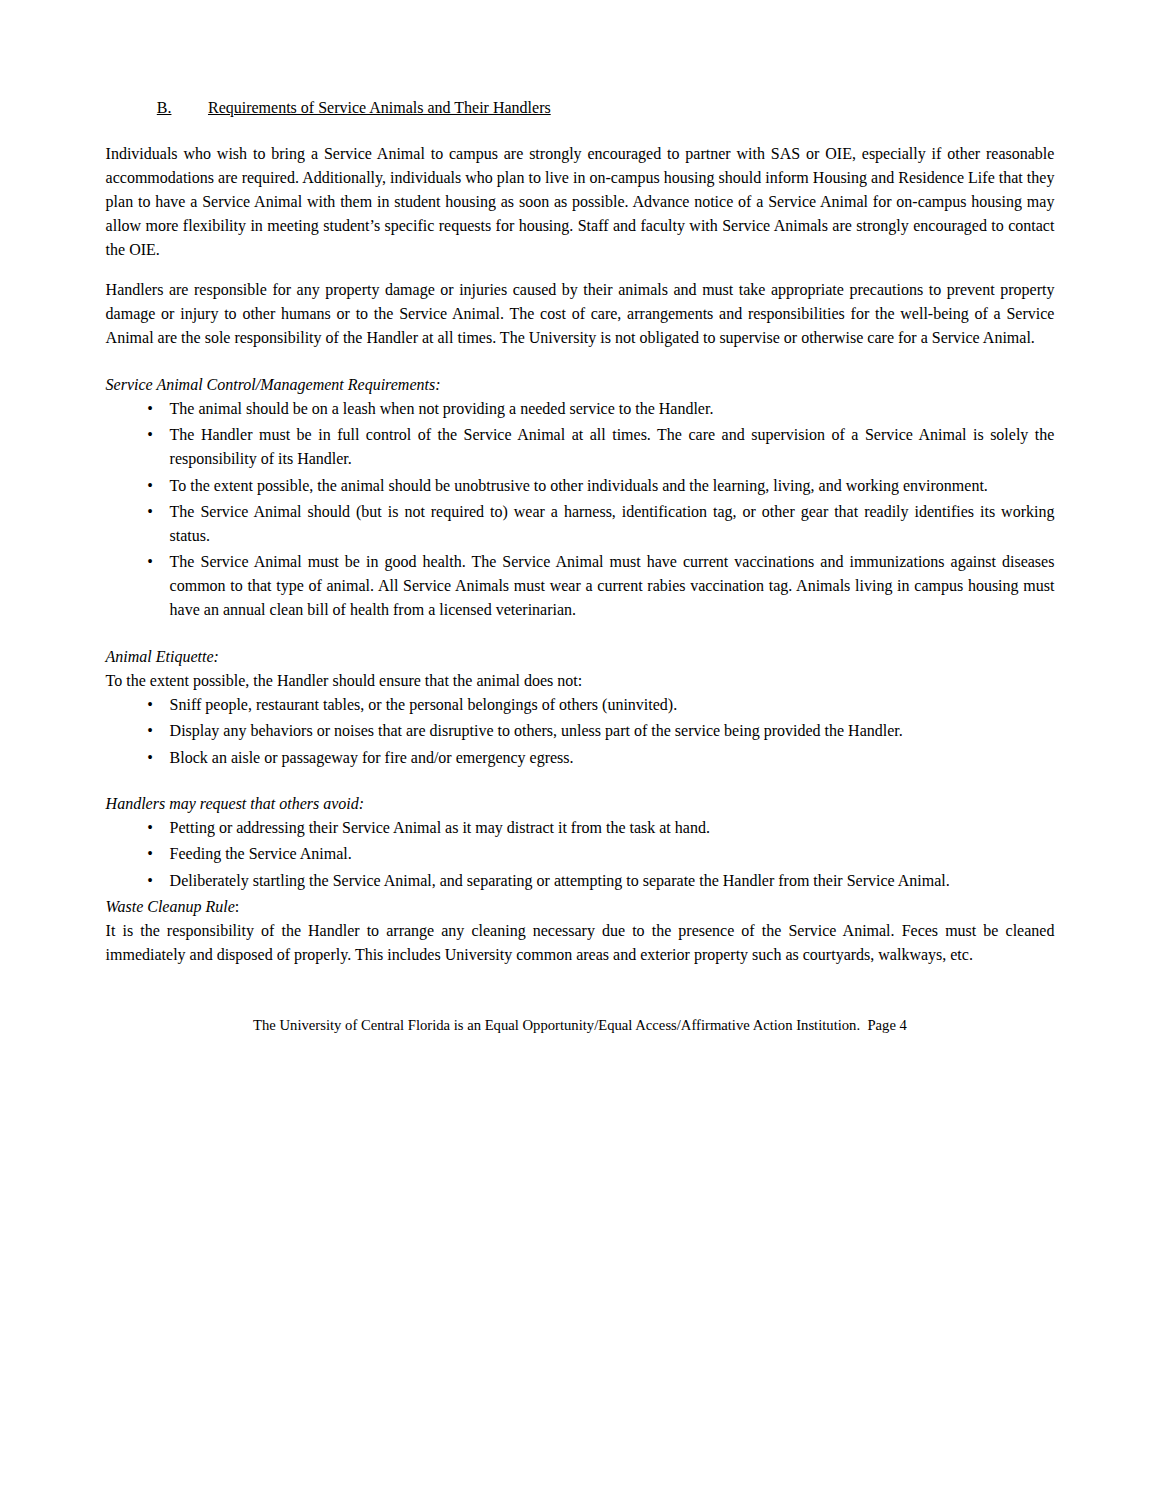B. Requirements of Service Animals and Their Handlers
Individuals who wish to bring a Service Animal to campus are strongly encouraged to partner with SAS or OIE, especially if other reasonable accommodations are required. Additionally, individuals who plan to live in on-campus housing should inform Housing and Residence Life that they plan to have a Service Animal with them in student housing as soon as possible. Advance notice of a Service Animal for on-campus housing may allow more flexibility in meeting student’s specific requests for housing. Staff and faculty with Service Animals are strongly encouraged to contact the OIE.
Handlers are responsible for any property damage or injuries caused by their animals and must take appropriate precautions to prevent property damage or injury to other humans or to the Service Animal. The cost of care, arrangements and responsibilities for the well-being of a Service Animal are the sole responsibility of the Handler at all times. The University is not obligated to supervise or otherwise care for a Service Animal.
Service Animal Control/Management Requirements:
The animal should be on a leash when not providing a needed service to the Handler.
The Handler must be in full control of the Service Animal at all times. The care and supervision of a Service Animal is solely the responsibility of its Handler.
To the extent possible, the animal should be unobtrusive to other individuals and the learning, living, and working environment.
The Service Animal should (but is not required to) wear a harness, identification tag, or other gear that readily identifies its working status.
The Service Animal must be in good health. The Service Animal must have current vaccinations and immunizations against diseases common to that type of animal. All Service Animals must wear a current rabies vaccination tag. Animals living in campus housing must have an annual clean bill of health from a licensed veterinarian.
Animal Etiquette:
To the extent possible, the Handler should ensure that the animal does not:
Sniff people, restaurant tables, or the personal belongings of others (uninvited).
Display any behaviors or noises that are disruptive to others, unless part of the service being provided the Handler.
Block an aisle or passageway for fire and/or emergency egress.
Handlers may request that others avoid:
Petting or addressing their Service Animal as it may distract it from the task at hand.
Feeding the Service Animal.
Deliberately startling the Service Animal, and separating or attempting to separate the Handler from their Service Animal.
Waste Cleanup Rule:
It is the responsibility of the Handler to arrange any cleaning necessary due to the presence of the Service Animal. Feces must be cleaned immediately and disposed of properly. This includes University common areas and exterior property such as courtyards, walkways, etc.
The University of Central Florida is an Equal Opportunity/Equal Access/Affirmative Action Institution. Page 4